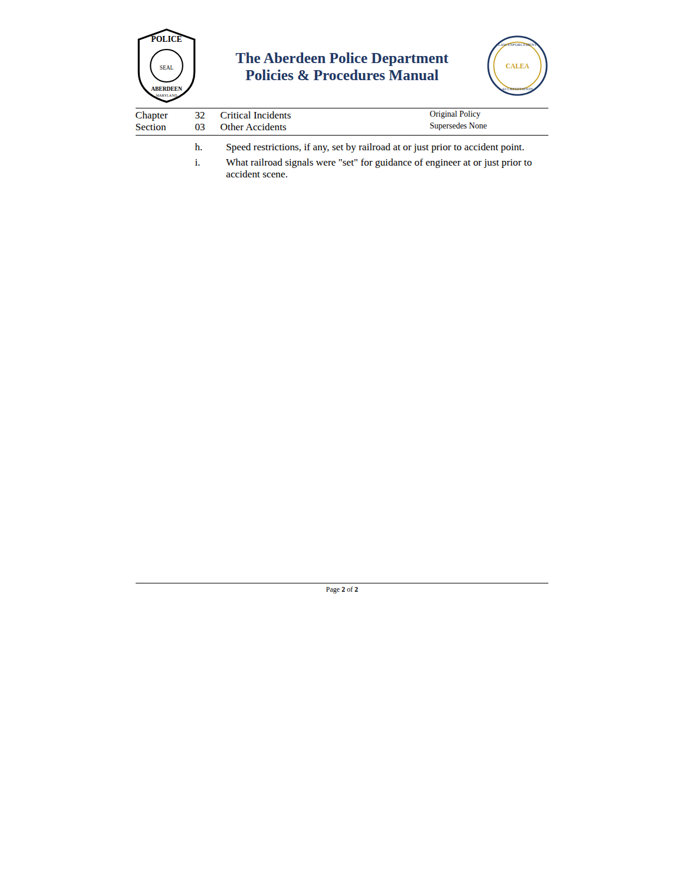The Aberdeen Police Department
Policies & Procedures Manual
| Chapter | 32 | Critical Incidents | Original Policy |
| Section | 03 | Other Accidents | Supersedes None |
h. Speed restrictions, if any, set by railroad at or just prior to accident point.
i. What railroad signals were "set" for guidance of engineer at or just prior to accident scene.
Page 2 of 2